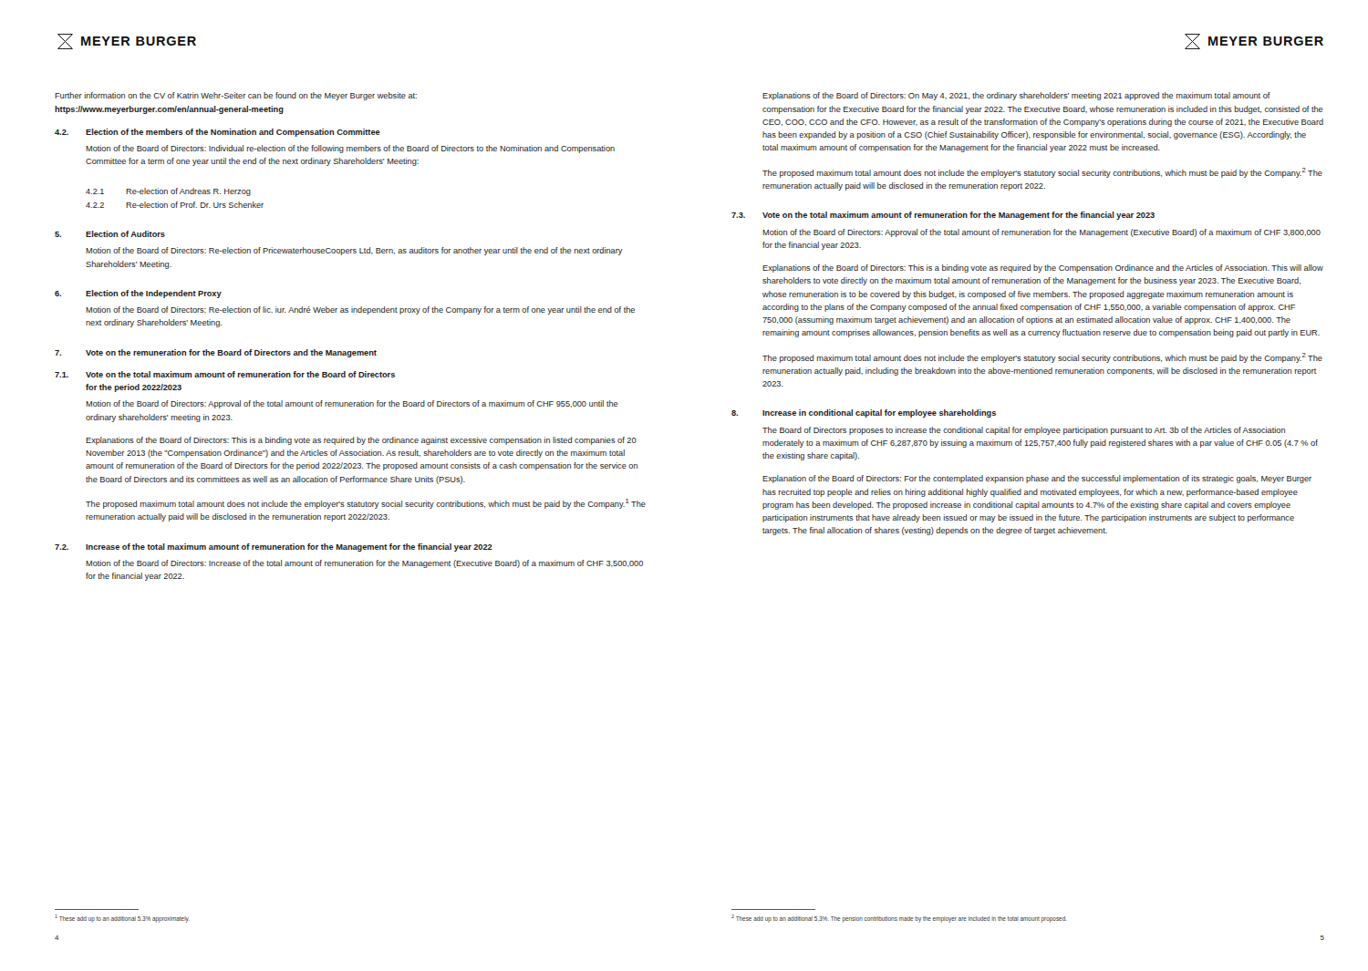MEYER BURGER
Further information on the CV of Katrin Wehr-Seiter can be found on the Meyer Burger website at:
https://www.meyerburger.com/en/annual-general-meeting
4.2. Election of the members of the Nomination and Compensation Committee
Motion of the Board of Directors: Individual re-election of the following members of the Board of Directors to the Nomination and Compensation Committee for a term of one year until the end of the next ordinary Shareholders' Meeting:
4.2.1 Re-election of Andreas R. Herzog
4.2.2 Re-election of Prof. Dr. Urs Schenker
5. Election of Auditors
Motion of the Board of Directors: Re-election of PricewaterhouseCoopers Ltd, Bern, as auditors for another year until the end of the next ordinary Shareholders' Meeting.
6. Election of the Independent Proxy
Motion of the Board of Directors: Re-election of lic. iur. André Weber as independent proxy of the Company for a term of one year until the end of the next ordinary Shareholders' Meeting.
7. Vote on the remuneration for the Board of Directors and the Management
7.1. Vote on the total maximum amount of remuneration for the Board of Directors
for the period 2022/2023
Motion of the Board of Directors: Approval of the total amount of remuneration for the Board of Directors of a maximum of CHF 955,000 until the ordinary shareholders' meeting in 2023.
Explanations of the Board of Directors: This is a binding vote as required by the ordinance against excessive compensation in listed companies of 20 November 2013 (the "Compensation Ordinance") and the Articles of Association. As result, shareholders are to vote directly on the maximum total amount of remuneration of the Board of Directors for the period 2022/2023. The proposed amount consists of a cash compensation for the service on the Board of Directors and its committees as well as an allocation of Performance Share Units (PSUs).
The proposed maximum total amount does not include the employer's statutory social security contributions, which must be paid by the Company.1 The remuneration actually paid will be disclosed in the remuneration report 2022/2023.
7.2. Increase of the total maximum amount of remuneration for the Management for the financial year 2022
Motion of the Board of Directors: Increase of the total amount of remuneration for the Management (Executive Board) of a maximum of CHF 3,500,000 for the financial year 2022.
1 These add up to an additional 5.3% approximately.
4
MEYER BURGER
Explanations of the Board of Directors: On May 4, 2021, the ordinary shareholders' meeting 2021 approved the maximum total amount of compensation for the Executive Board for the financial year 2022. The Executive Board, whose remuneration is included in this budget, consisted of the CEO, COO, CCO and the CFO. However, as a result of the transformation of the Company's operations during the course of 2021, the Executive Board has been expanded by a position of a CSO (Chief Sustainability Officer), responsible for environmental, social, governance (ESG). Accordingly, the total maximum amount of compensation for the Management for the financial year 2022 must be increased.
The proposed maximum total amount does not include the employer's statutory social security contributions, which must be paid by the Company.2 The remuneration actually paid will be disclosed in the remuneration report 2022.
7.3. Vote on the total maximum amount of remuneration for the Management for the financial year 2023
Motion of the Board of Directors: Approval of the total amount of remuneration for the Management (Executive Board) of a maximum of CHF 3,800,000 for the financial year 2023.
Explanations of the Board of Directors: This is a binding vote as required by the Compensation Ordinance and the Articles of Association. This will allow shareholders to vote directly on the maximum total amount of remuneration of the Management for the business year 2023. The Executive Board, whose remuneration is to be covered by this budget, is composed of five members. The proposed aggregate maximum remuneration amount is according to the plans of the Company composed of the annual fixed compensation of CHF 1,550,000, a variable compensation of approx. CHF 750,000 (assuming maximum target achievement) and an allocation of options at an estimated allocation value of approx. CHF 1,400,000. The remaining amount comprises allowances, pension benefits as well as a currency fluctuation reserve due to compensation being paid out partly in EUR.
The proposed maximum total amount does not include the employer's statutory social security contributions, which must be paid by the Company.2 The remuneration actually paid, including the breakdown into the above-mentioned remuneration components, will be disclosed in the remuneration report 2023.
8. Increase in conditional capital for employee shareholdings
The Board of Directors proposes to increase the conditional capital for employee participation pursuant to Art. 3b of the Articles of Association moderately to a maximum of CHF 6,287,870 by issuing a maximum of 125,757,400 fully paid registered shares with a par value of CHF 0.05 (4.7 % of the existing share capital).
Explanation of the Board of Directors: For the contemplated expansion phase and the successful implementation of its strategic goals, Meyer Burger has recruited top people and relies on hiring additional highly qualified and motivated employees, for which a new, performance-based employee program has been developed. The proposed increase in conditional capital amounts to 4.7% of the existing share capital and covers employee participation instruments that have already been issued or may be issued in the future. The participation instruments are subject to performance targets. The final allocation of shares (vesting) depends on the degree of target achievement.
2 These add up to an additional 5.3%. The pension contributions made by the employer are included in the total amount proposed.
5